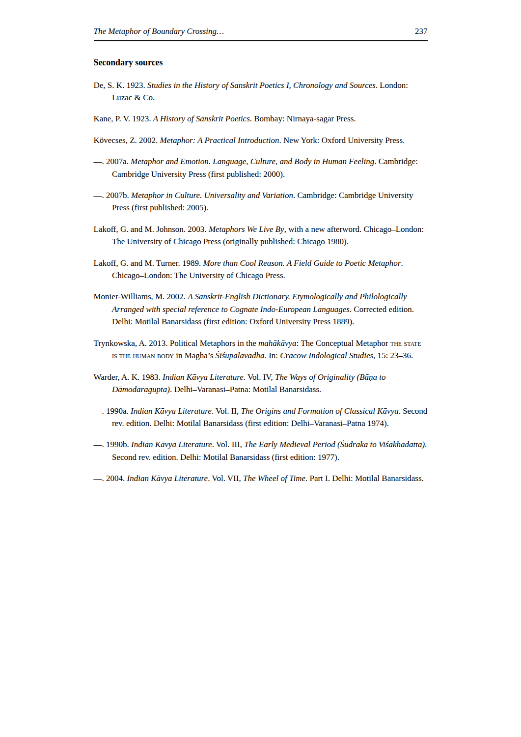The Metaphor of Boundary Crossing… 237
Secondary sources
De, S. K. 1923. Studies in the History of Sanskrit Poetics I, Chronology and Sources. London: Luzac & Co.
Kane, P. V. 1923. A History of Sanskrit Poetics. Bombay: Nirnaya-sagar Press.
Kövecses, Z. 2002. Metaphor: A Practical Introduction. New York: Oxford University Press.
—. 2007a. Metaphor and Emotion. Language, Culture, and Body in Human Feeling. Cambridge: Cambridge University Press (first published: 2000).
—. 2007b. Metaphor in Culture. Universality and Variation. Cambridge: Cambridge University Press (first published: 2005).
Lakoff, G. and M. Johnson. 2003. Metaphors We Live By, with a new afterword. Chicago–London: The University of Chicago Press (originally published: Chicago 1980).
Lakoff, G. and M. Turner. 1989. More than Cool Reason. A Field Guide to Poetic Metaphor. Chicago–London: The University of Chicago Press.
Monier-Williams, M. 2002. A Sanskrit-English Dictionary. Etymologically and Philologically Arranged with special reference to Cognate Indo-European Languages. Corrected edition. Delhi: Motilal Banarsidass (first edition: Oxford University Press 1889).
Trynkowska, A. 2013. Political Metaphors in the mahākāvya: The Conceptual Metaphor the state is the human body in Māgha’s Śiśupālavadha. In: Cracow Indological Studies, 15: 23–36.
Warder, A. K. 1983. Indian Kāvya Literature. Vol. IV, The Ways of Originality (Bāṇa to Dāmodaragupta). Delhi–Varanasi–Patna: Motilal Banarsidass.
—. 1990a. Indian Kāvya Literature. Vol. II, The Origins and Formation of Classical Kāvya. Second rev. edition. Delhi: Motilal Banarsidass (first edition: Delhi–Varanasi–Patna 1974).
—. 1990b. Indian Kāvya Literature. Vol. III, The Early Medieval Period (Śūdraka to Viśākhadatta). Second rev. edition. Delhi: Motilal Banarsidass (first edition: 1977).
—. 2004. Indian Kāvya Literature. Vol. VII, The Wheel of Time. Part I. Delhi: Motilal Banarsidass.